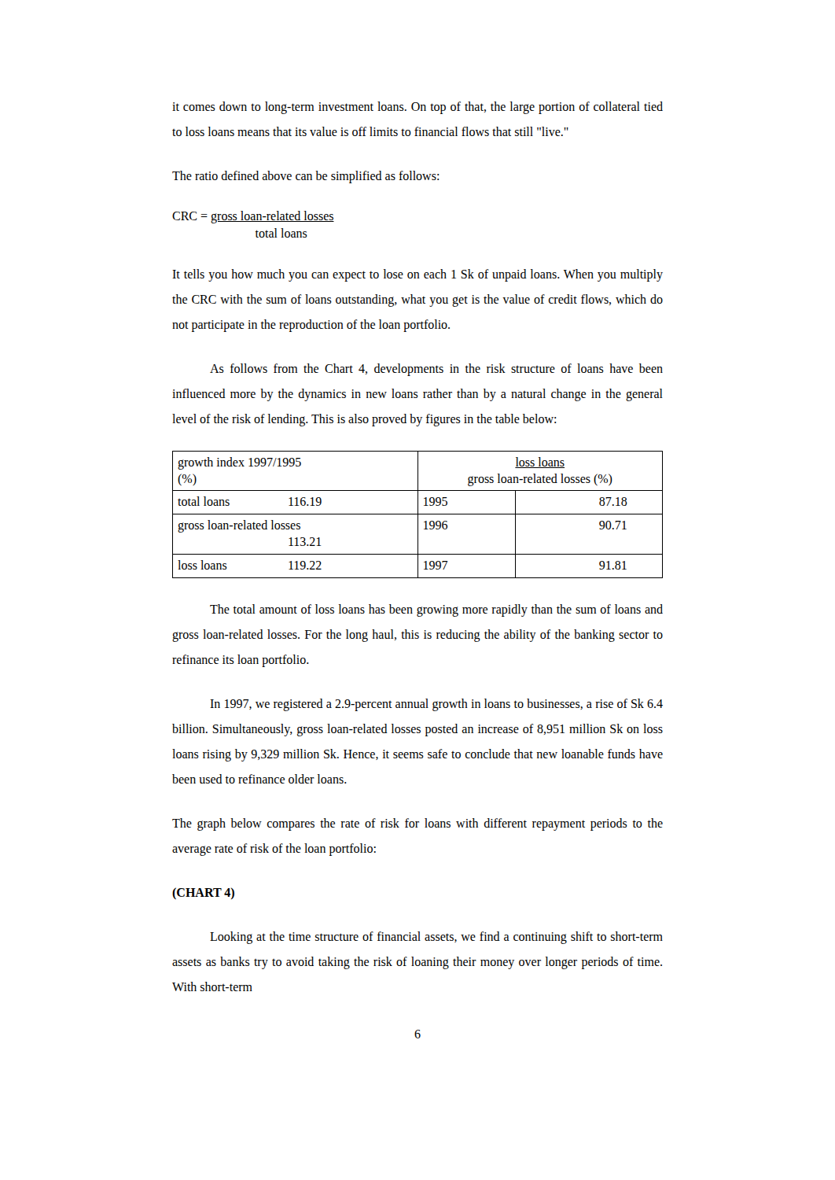it comes down to long-term investment loans. On top of that, the large portion of collateral tied to loss loans means that its value is off limits to financial flows that still "live."
The ratio defined above can be simplified as follows:
CRC = gross loan-related losses total loans
It tells you how much you can expect to lose on each 1 Sk of unpaid loans. When you multiply the CRC with the sum of loans outstanding, what you get is the value of credit flows, which do not participate in the reproduction of the loan portfolio.
As follows from the Chart 4, developments in the risk structure of loans have been influenced more by the dynamics in new loans rather than by a natural change in the general level of the risk of lending. This is also proved by figures in the table below:
| growth index 1997/1995 (%) | loss loans gross loan-related losses (%) |
| total loans 116.19 | 1995 | 87.18 |
| gross loan-related losses 113.21 | 1996 | 90.71 |
| loss loans 119.22 | 1997 | 91.81 |
The total amount of loss loans has been growing more rapidly than the sum of loans and gross loan-related losses. For the long haul, this is reducing the ability of the banking sector to refinance its loan portfolio.
In 1997, we registered a 2.9-percent annual growth in loans to businesses, a rise of Sk 6.4 billion. Simultaneously, gross loan-related losses posted an increase of 8,951 million Sk on loss loans rising by 9,329 million Sk. Hence, it seems safe to conclude that new loanable funds have been used to refinance older loans.
The graph below compares the rate of risk for loans with different repayment periods to the average rate of risk of the loan portfolio:
(CHART 4)
Looking at the time structure of financial assets, we find a continuing shift to short-term assets as banks try to avoid taking the risk of loaning their money over longer periods of time. With short-term
6